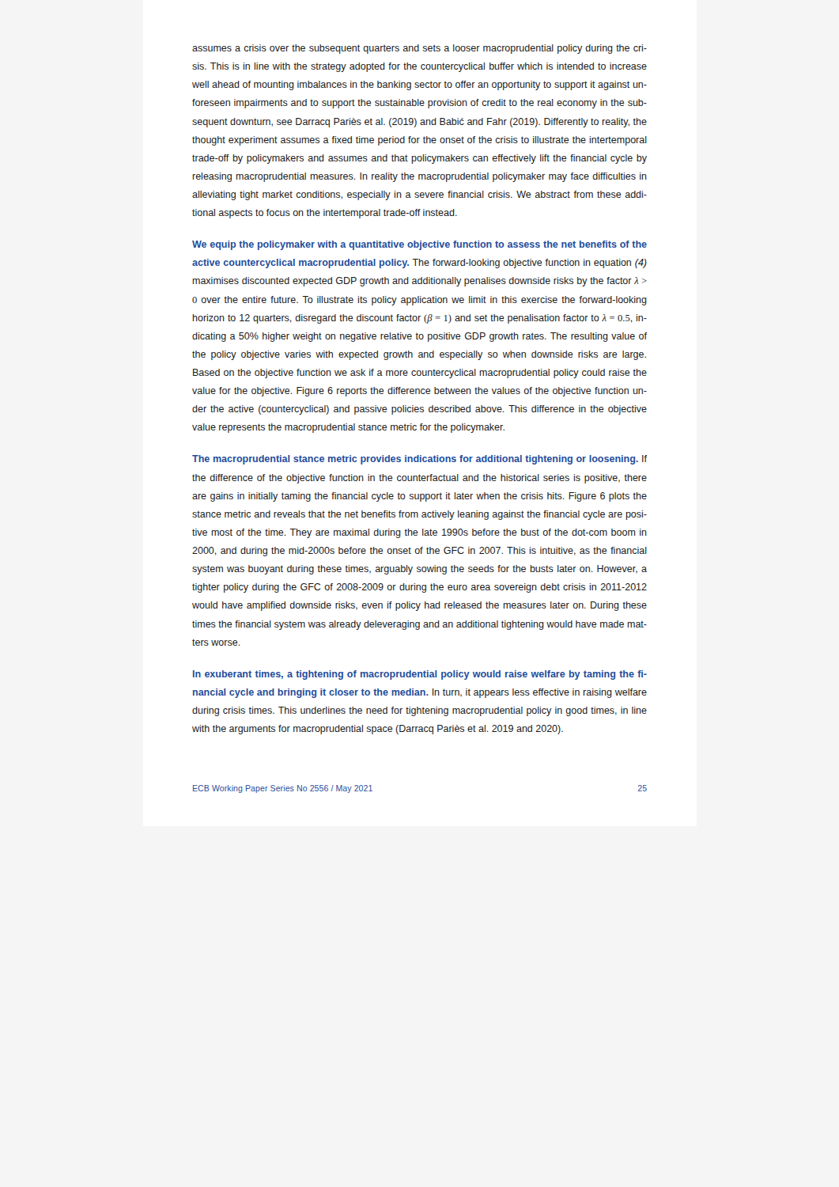assumes a crisis over the subsequent quarters and sets a looser macroprudential policy during the crisis. This is in line with the strategy adopted for the countercyclical buffer which is intended to increase well ahead of mounting imbalances in the banking sector to offer an opportunity to support it against unforeseen impairments and to support the sustainable provision of credit to the real economy in the subsequent downturn, see Darracq Pariès et al. (2019) and Babić and Fahr (2019). Differently to reality, the thought experiment assumes a fixed time period for the onset of the crisis to illustrate the intertemporal trade-off by policymakers and assumes and that policymakers can effectively lift the financial cycle by releasing macroprudential measures. In reality the macroprudential policymaker may face difficulties in alleviating tight market conditions, especially in a severe financial crisis. We abstract from these additional aspects to focus on the intertemporal trade-off instead.
We equip the policymaker with a quantitative objective function to assess the net benefits of the active countercyclical macroprudential policy. The forward-looking objective function in equation (4) maximises discounted expected GDP growth and additionally penalises downside risks by the factor λ > 0 over the entire future. To illustrate its policy application we limit in this exercise the forward-looking horizon to 12 quarters, disregard the discount factor (β = 1) and set the penalisation factor to λ = 0.5, indicating a 50% higher weight on negative relative to positive GDP growth rates. The resulting value of the policy objective varies with expected growth and especially so when downside risks are large. Based on the objective function we ask if a more countercyclical macroprudential policy could raise the value for the objective. Figure 6 reports the difference between the values of the objective function under the active (countercyclical) and passive policies described above. This difference in the objective value represents the macroprudential stance metric for the policymaker.
The macroprudential stance metric provides indications for additional tightening or loosening. If the difference of the objective function in the counterfactual and the historical series is positive, there are gains in initially taming the financial cycle to support it later when the crisis hits. Figure 6 plots the stance metric and reveals that the net benefits from actively leaning against the financial cycle are positive most of the time. They are maximal during the late 1990s before the bust of the dot-com boom in 2000, and during the mid-2000s before the onset of the GFC in 2007. This is intuitive, as the financial system was buoyant during these times, arguably sowing the seeds for the busts later on. However, a tighter policy during the GFC of 2008-2009 or during the euro area sovereign debt crisis in 2011-2012 would have amplified downside risks, even if policy had released the measures later on. During these times the financial system was already deleveraging and an additional tightening would have made matters worse.
In exuberant times, a tightening of macroprudential policy would raise welfare by taming the financial cycle and bringing it closer to the median. In turn, it appears less effective in raising welfare during crisis times. This underlines the need for tightening macroprudential policy in good times, in line with the arguments for macroprudential space (Darracq Pariès et al. 2019 and 2020).
ECB Working Paper Series No 2556 / May 2021 25